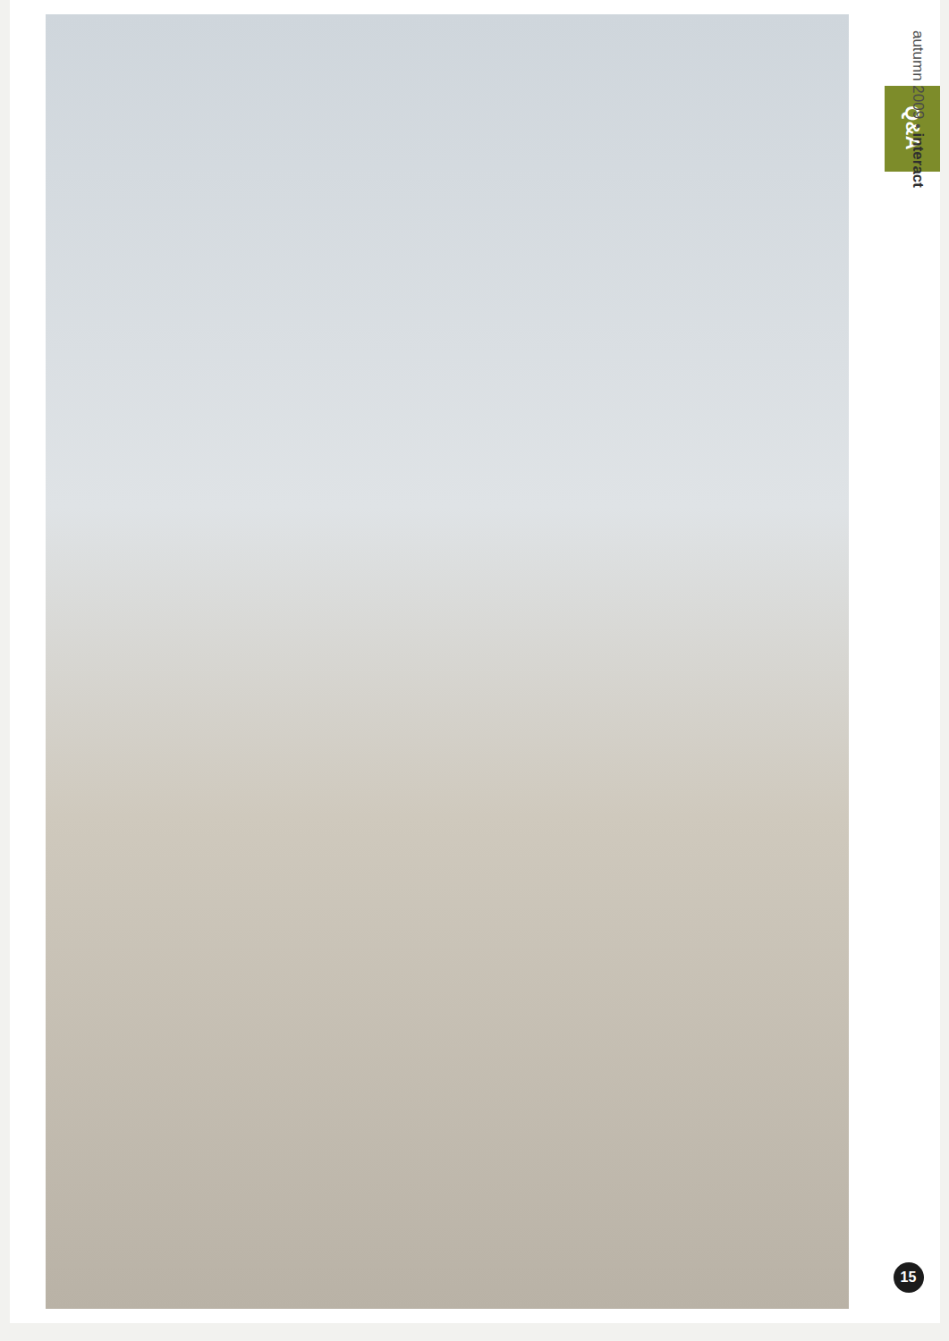Three men in conversation outside a mosque with green-tiled domes and a minaret; one man in a checked shirt and sunglasses holds a red notebook and gestures while speaking.
Q&A
autumn 2009 • interact
15